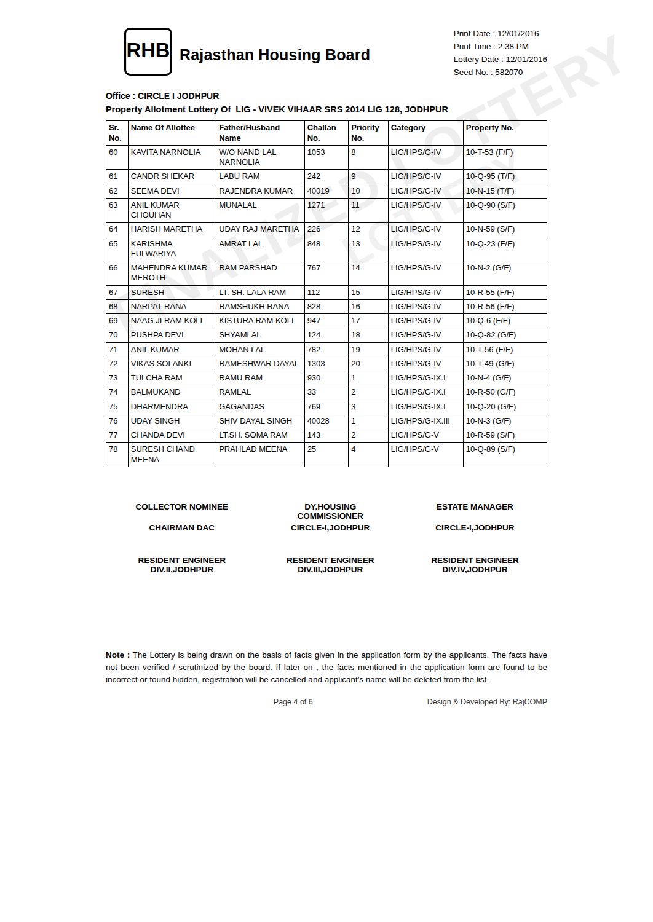RHB
Rajasthan Housing Board
Print Date : 12/01/2016
Print Time : 2:38 PM
Lottery Date : 12/01/2016
Seed No. : 582070
Office : CIRCLE I JODHPUR
Property Allotment Lottery Of LIG - VIVEK VIHAAR SRS 2014 LIG 128, JODHPUR
FINALIZED LOTTERY
LOTTERY
| Sr. No. | Name Of Allottee | Father/Husband Name | Challan No. | Priority No. | Category | Property No. |
| --- | --- | --- | --- | --- | --- | --- |
| 60 | KAVITA NARNOLIA | W/O NAND LAL NARNOLIA | 1053 | 8 | LIG/HPS/G-IV | 10-T-53 (F/F) |
| 61 | CANDR SHEKAR | LABU RAM | 242 | 9 | LIG/HPS/G-IV | 10-Q-95 (T/F) |
| 62 | SEEMA DEVI | RAJENDRA KUMAR | 40019 | 10 | LIG/HPS/G-IV | 10-N-15 (T/F) |
| 63 | ANIL KUMAR CHOUHAN | MUNALAL | 1271 | 11 | LIG/HPS/G-IV | 10-Q-90 (S/F) |
| 64 | HARISH MARETHA | UDAY RAJ MARETHA | 226 | 12 | LIG/HPS/G-IV | 10-N-59 (S/F) |
| 65 | KARISHMA FULWARIYA | AMRAT LAL | 848 | 13 | LIG/HPS/G-IV | 10-Q-23 (F/F) |
| 66 | MAHENDRA KUMAR MEROTH | RAM PARSHAD | 767 | 14 | LIG/HPS/G-IV | 10-N-2 (G/F) |
| 67 | SURESH | LT. SH. LALA RAM | 112 | 15 | LIG/HPS/G-IV | 10-R-55 (F/F) |
| 68 | NARPAT RANA | RAMSHUKH RANA | 828 | 16 | LIG/HPS/G-IV | 10-R-56 (F/F) |
| 69 | NAAG JI RAM KOLI | KISTURA RAM KOLI | 947 | 17 | LIG/HPS/G-IV | 10-Q-6 (F/F) |
| 70 | PUSHPA DEVI | SHYAMLAL | 124 | 18 | LIG/HPS/G-IV | 10-Q-82 (G/F) |
| 71 | ANIL KUMAR | MOHAN LAL | 782 | 19 | LIG/HPS/G-IV | 10-T-56 (F/F) |
| 72 | VIKAS SOLANKI | RAMESHWAR DAYAL | 1303 | 20 | LIG/HPS/G-IV | 10-T-49 (G/F) |
| 73 | TULCHA RAM | RAMU RAM | 930 | 1 | LIG/HPS/G-IX.I | 10-N-4 (G/F) |
| 74 | BALMUKAND | RAMLAL | 33 | 2 | LIG/HPS/G-IX.I | 10-R-50 (G/F) |
| 75 | DHARMENDRA | GAGANDAS | 769 | 3 | LIG/HPS/G-IX.I | 10-Q-20 (G/F) |
| 76 | UDAY SINGH | SHIV DAYAL SINGH | 40028 | 1 | LIG/HPS/G-IX.III | 10-N-3 (G/F) |
| 77 | CHANDA DEVI | LT.SH. SOMA RAM | 143 | 2 | LIG/HPS/G-V | 10-R-59 (S/F) |
| 78 | SURESH CHAND MEENA | PRAHLAD MEENA | 25 | 4 | LIG/HPS/G-V | 10-Q-89 (S/F) |
| COLLECTOR NOMINEE | DY.HOUSING COMMISSIONER | ESTATE MANAGER |
| CHAIRMAN DAC | CIRCLE-I,JODHPUR | CIRCLE-I,JODHPUR |
| RESIDENT ENGINEER DIV.II,JODHPUR | RESIDENT ENGINEER DIV.III,JODHPUR | RESIDENT ENGINEER DIV.IV,JODHPUR |
Note : The Lottery is being drawn on the basis of facts given in the application form by the applicants. The facts have not been verified / scrutinized by the board. If later on , the facts mentioned in the application form are found to be incorrect or found hidden, registration will be cancelled and applicant's name will be deleted from the list.
Page 4 of 6
Design & Developed By: RajCOMP